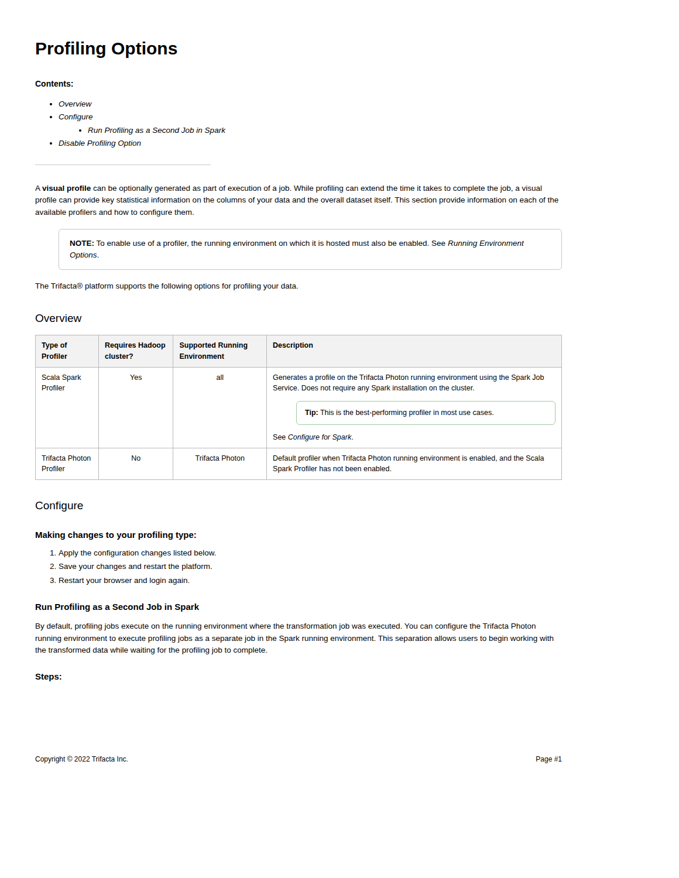Profiling Options
Contents:
Overview
Configure
Run Profiling as a Second Job in Spark
Disable Profiling Option
A visual profile can be optionally generated as part of execution of a job. While profiling can extend the time it takes to complete the job, a visual profile can provide key statistical information on the columns of your data and the overall dataset itself. This section provide information on each of the available profilers and how to configure them.
NOTE: To enable use of a profiler, the running environment on which it is hosted must also be enabled. See Running Environment Options.
The Trifacta® platform supports the following options for profiling your data.
Overview
| Type of Profiler | Requires Hadoop cluster? | Supported Running Environment | Description |
| --- | --- | --- | --- |
| Scala Spark Profiler | Yes | all | Generates a profile on the Trifacta Photon running environment using the Spark Job Service. Does not require any Spark installation on the cluster. Tip: This is the best-performing profiler in most use cases. See Configure for Spark . |
| Trifacta Photon Profiler | No | Trifacta Photon | Default profiler when Trifacta Photon running environment is enabled, and the Scala Spark Profiler has not been enabled. |
Configure
Making changes to your profiling type:
Apply the configuration changes listed below.
Save your changes and restart the platform.
Restart your browser and login again.
Run Profiling as a Second Job in Spark
By default, profiling jobs execute on the running environment where the transformation job was executed. You can configure the Trifacta Photon running environment to execute profiling jobs as a separate job in the Spark running environment. This separation allows users to begin working with the transformed data while waiting for the profiling job to complete.
Steps:
Copyright © 2022 Trifacta Inc. Page #1